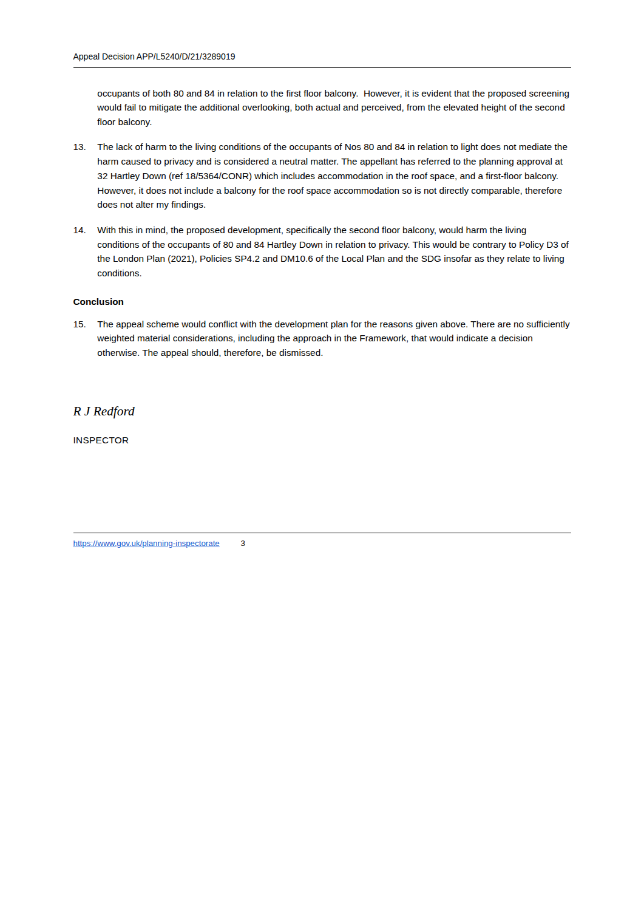Appeal Decision APP/L5240/D/21/3289019
occupants of both 80 and 84 in relation to the first floor balcony. However, it is evident that the proposed screening would fail to mitigate the additional overlooking, both actual and perceived, from the elevated height of the second floor balcony.
13. The lack of harm to the living conditions of the occupants of Nos 80 and 84 in relation to light does not mediate the harm caused to privacy and is considered a neutral matter. The appellant has referred to the planning approval at 32 Hartley Down (ref 18/5364/CONR) which includes accommodation in the roof space, and a first-floor balcony. However, it does not include a balcony for the roof space accommodation so is not directly comparable, therefore does not alter my findings.
14. With this in mind, the proposed development, specifically the second floor balcony, would harm the living conditions of the occupants of 80 and 84 Hartley Down in relation to privacy. This would be contrary to Policy D3 of the London Plan (2021), Policies SP4.2 and DM10.6 of the Local Plan and the SDG insofar as they relate to living conditions.
Conclusion
15. The appeal scheme would conflict with the development plan for the reasons given above. There are no sufficiently weighted material considerations, including the approach in the Framework, that would indicate a decision otherwise. The appeal should, therefore, be dismissed.
R J Redford
INSPECTOR
https://www.gov.uk/planning-inspectorate 3